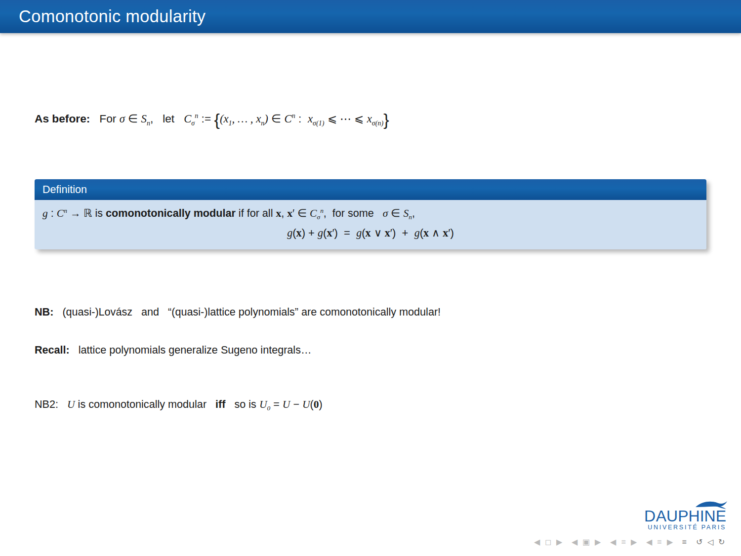Comonotonic modularity
As before: For σ ∈ Sn, let Cσn := {(x1, … , xn) ∈ Cn : xσ(1) ⩽ ⋯ ⩽ xσ(n)}
Definition
g : Cn → ℝ is comonotonically modular if for all x, x′ ∈ Cσn, for some σ ∈ Sn,
g(x) + g(x′) = g(x ∨ x′) + g(x ∧ x′)
NB: (quasi-)Lovász and “(quasi-)lattice polynomials” are comonotonically modular!
Recall: lattice polynomials generalize Sugeno integrals…
NB2: U is comonotonically modular iff so is U0 = U − U(0)
DAUPHINE UNIVERSITÉ PARIS
◀ ◻ ▶◀ ▣ ▶◀ ≡ ▶◀ ≡ ▶≡↺ ◁ ↻